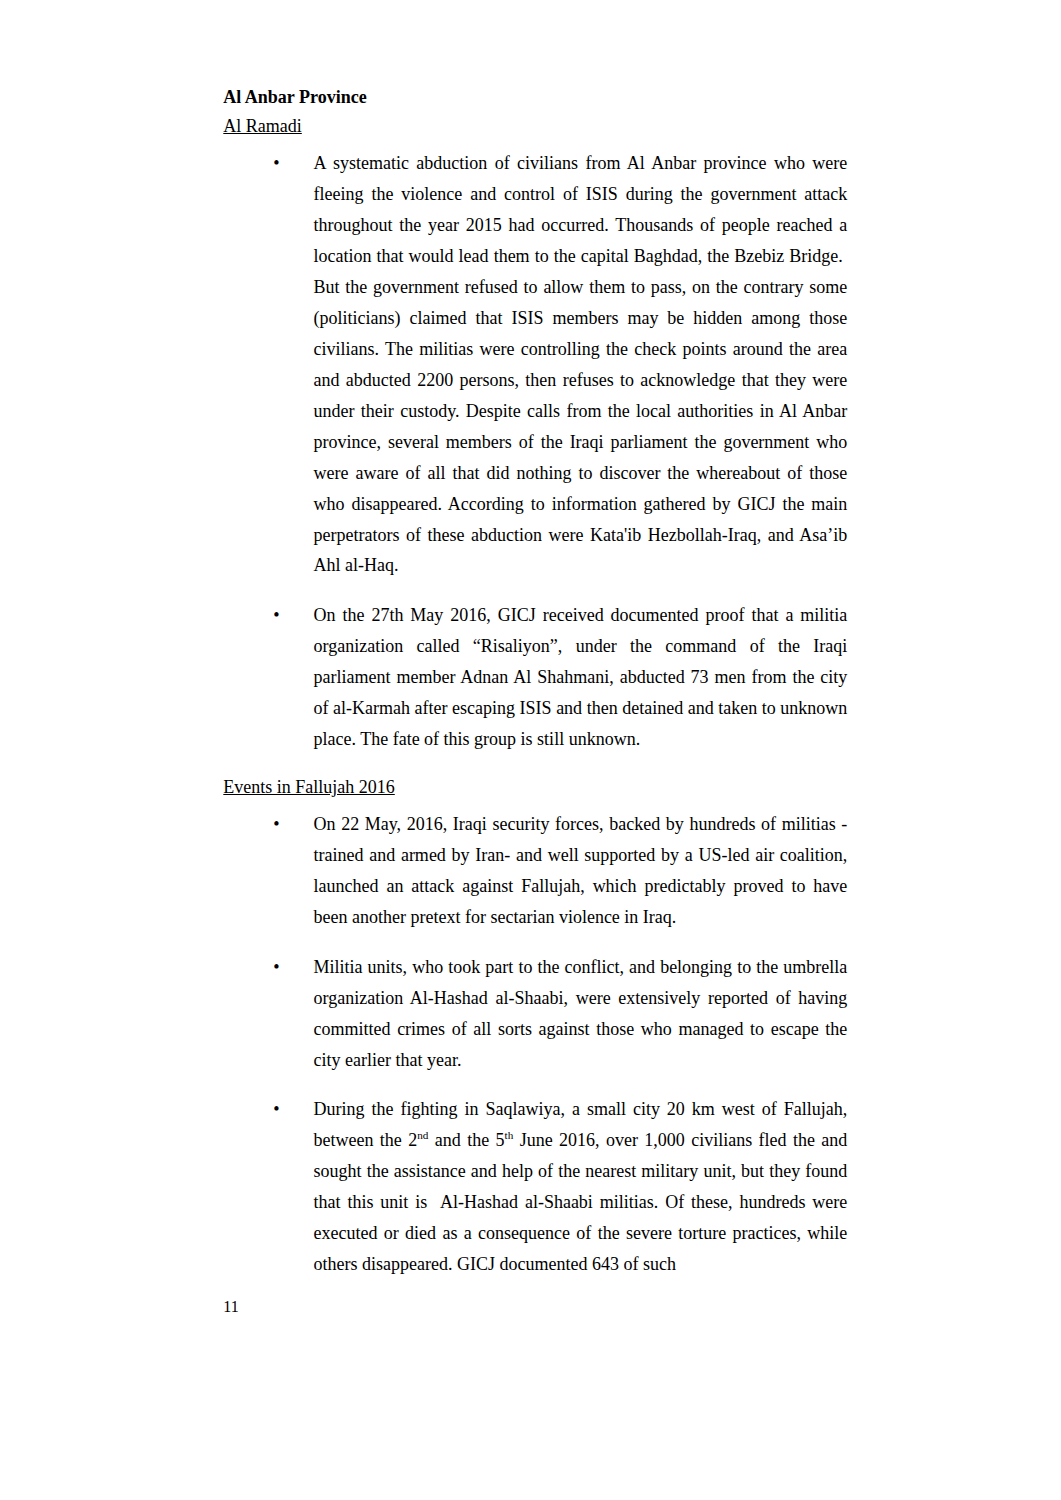Al Anbar Province
Al Ramadi
A systematic abduction of civilians from Al Anbar province who were fleeing the violence and control of ISIS during the government attack throughout the year 2015 had occurred. Thousands of people reached a location that would lead them to the capital Baghdad, the Bzebiz Bridge. But the government refused to allow them to pass, on the contrary some (politicians) claimed that ISIS members may be hidden among those civilians. The militias were controlling the check points around the area and abducted 2200 persons, then refuses to acknowledge that they were under their custody. Despite calls from the local authorities in Al Anbar province, several members of the Iraqi parliament the government who were aware of all that did nothing to discover the whereabout of those who disappeared. According to information gathered by GICJ the main perpetrators of these abduction were Kata'ib Hezbollah-Iraq, and Asa’ib Ahl al-Haq.
On the 27th May 2016, GICJ received documented proof that a militia organization called “Risaliyon”, under the command of the Iraqi parliament member Adnan Al Shahmani, abducted 73 men from the city of al-Karmah after escaping ISIS and then detained and taken to unknown place. The fate of this group is still unknown.
Events in Fallujah 2016
On 22 May, 2016, Iraqi security forces, backed by hundreds of militias - trained and armed by Iran- and well supported by a US-led air coalition, launched an attack against Fallujah, which predictably proved to have been another pretext for sectarian violence in Iraq.
Militia units, who took part to the conflict, and belonging to the umbrella organization Al-Hashad al-Shaabi, were extensively reported of having committed crimes of all sorts against those who managed to escape the city earlier that year.
During the fighting in Saqlawiya, a small city 20 km west of Fallujah, between the 2nd and the 5th June 2016, over 1,000 civilians fled the and sought the assistance and help of the nearest military unit, but they found that this unit is Al-Hashad al-Shaabi militias. Of these, hundreds were executed or died as a consequence of the severe torture practices, while others disappeared. GICJ documented 643 of such
11